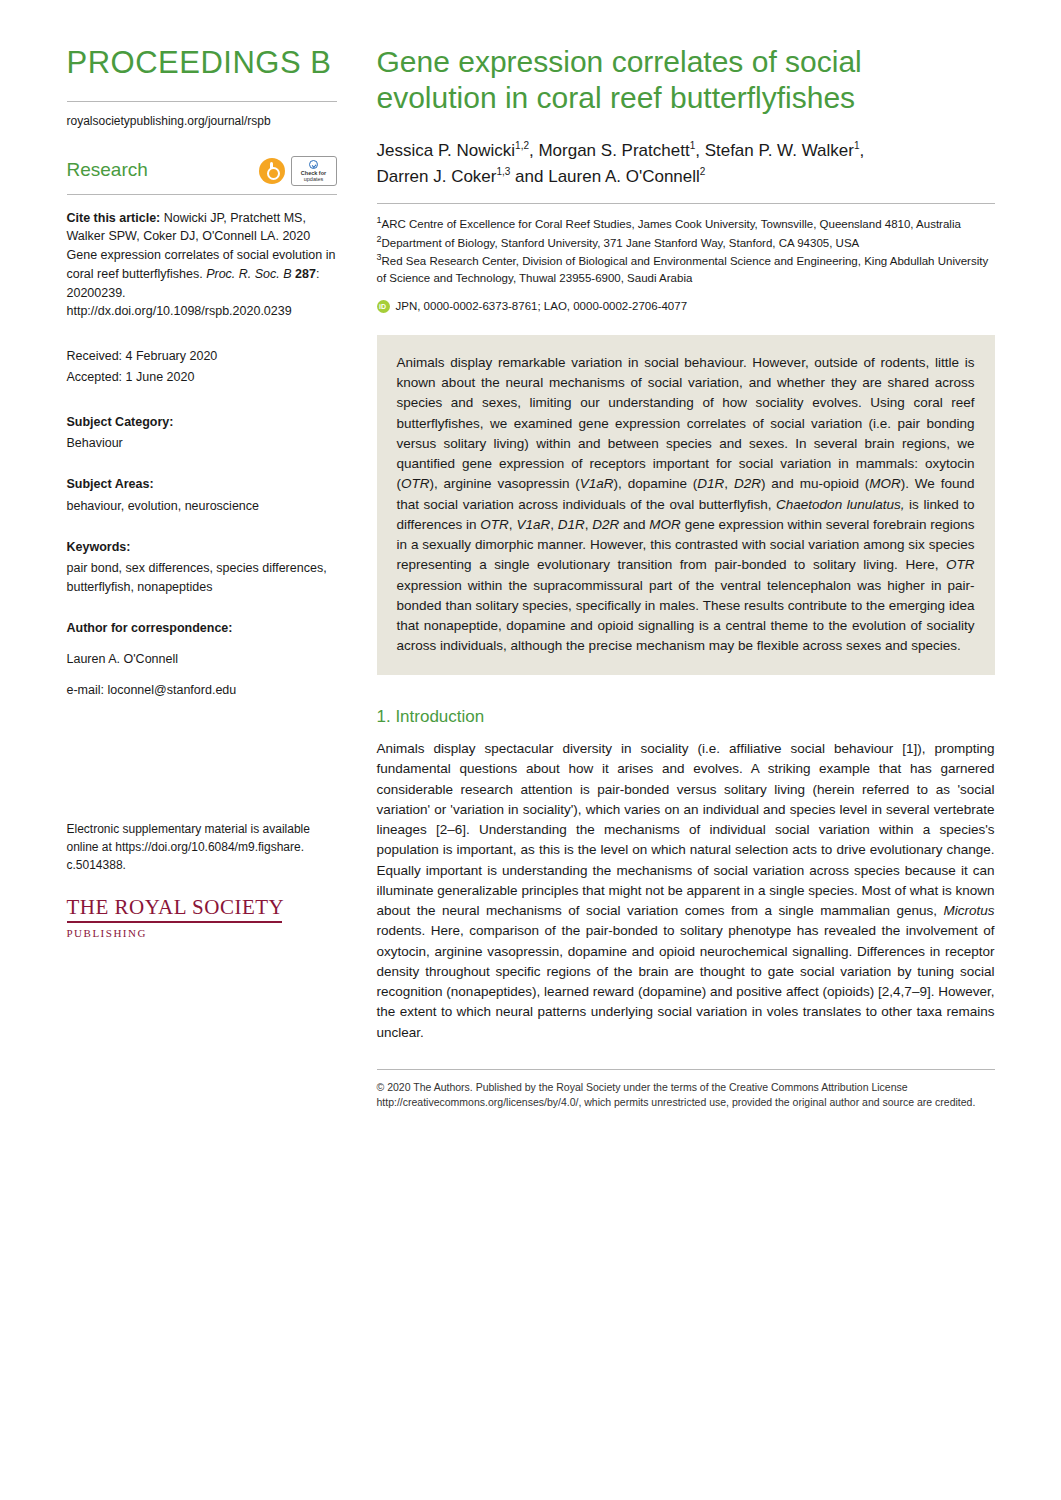PROCEEDINGS B
royalsocietypublishing.org/journal/rspb
Research Check for
updates
Cite this article: Nowicki JP, Pratchett MS, Walker SPW, Coker DJ, O'Connell LA. 2020 Gene expression correlates of social evolution in coral reef butterflyfishes. Proc. R. Soc. B 287: 20200239.
http://dx.doi.org/10.1098/rspb.2020.0239
Received: 4 February 2020
Accepted: 1 June 2020
Subject Category:
Behaviour
Subject Areas:
behaviour, evolution, neuroscience
Keywords:
pair bond, sex differences, species differences,
butterflyfish, nonapeptides
Author for correspondence:
Lauren A. O'Connell
e-mail: loconnel@stanford.edu
Electronic supplementary material is available online at https://doi.org/10.6084/m9.figshare.
c.5014388.
THE ROYAL SOCIETY
PUBLISHING
Gene expression correlates of social
evolution in coral reef butterflyfishes
Jessica P. Nowicki1,2, Morgan S. Pratchett1, Stefan P. W. Walker1,
Darren J. Coker1,3 and Lauren A. O'Connell2
1ARC Centre of Excellence for Coral Reef Studies, James Cook University, Townsville, Queensland 4810, Australia
2Department of Biology, Stanford University, 371 Jane Stanford Way, Stanford, CA 94305, USA
3Red Sea Research Center, Division of Biological and Environmental Science and Engineering, King Abdullah University of Science and Technology, Thuwal 23955-6900, Saudi Arabia
JPN, 0000-0002-6373-8761; LAO, 0000-0002-2706-4077
Animals display remarkable variation in social behaviour. However, outside of rodents, little is known about the neural mechanisms of social variation, and whether they are shared across species and sexes, limiting our understanding of how sociality evolves. Using coral reef butterflyfishes, we examined gene expression correlates of social variation (i.e. pair bonding versus solitary living) within and between species and sexes. In several brain regions, we quantified gene expression of receptors important for social variation in mammals: oxytocin (OTR), arginine vasopressin (V1aR), dopamine (D1R, D2R) and mu-opioid (MOR). We found that social variation across individuals of the oval butterflyfish, Chaetodon lunulatus, is linked to differences in OTR, V1aR, D1R, D2R and MOR gene expression within several forebrain regions in a sexually dimorphic manner. However, this contrasted with social variation among six species representing a single evolutionary transition from pair-bonded to solitary living. Here, OTR expression within the supracommissural part of the ventral telencephalon was higher in pair-bonded than solitary species, specifically in males. These results contribute to the emerging idea that nonapeptide, dopamine and opioid signalling is a central theme to the evolution of sociality across individuals, although the precise mechanism may be flexible across sexes and species.
1. Introduction
Animals display spectacular diversity in sociality (i.e. affiliative social behaviour [1]), prompting fundamental questions about how it arises and evolves. A striking example that has garnered considerable research attention is pair-bonded versus solitary living (herein referred to as 'social variation' or 'variation in sociality'), which varies on an individual and species level in several vertebrate lineages [2–6]. Understanding the mechanisms of individual social variation within a species's population is important, as this is the level on which natural selection acts to drive evolutionary change. Equally important is understanding the mechanisms of social variation across species because it can illuminate generalizable principles that might not be apparent in a single species. Most of what is known about the neural mechanisms of social variation comes from a single mammalian genus, Microtus rodents. Here, comparison of the pair-bonded to solitary phenotype has revealed the involvement of oxytocin, arginine vasopressin, dopamine and opioid neurochemical signalling. Differences in receptor density throughout specific regions of the brain are thought to gate social variation by tuning social recognition (nonapeptides), learned reward (dopamine) and positive affect (opioids) [2,4,7–9]. However, the extent to which neural patterns underlying social variation in voles translates to other taxa remains unclear.
© 2020 The Authors. Published by the Royal Society under the terms of the Creative Commons Attribution License http://creativecommons.org/licenses/by/4.0/, which permits unrestricted use, provided the original author and source are credited.